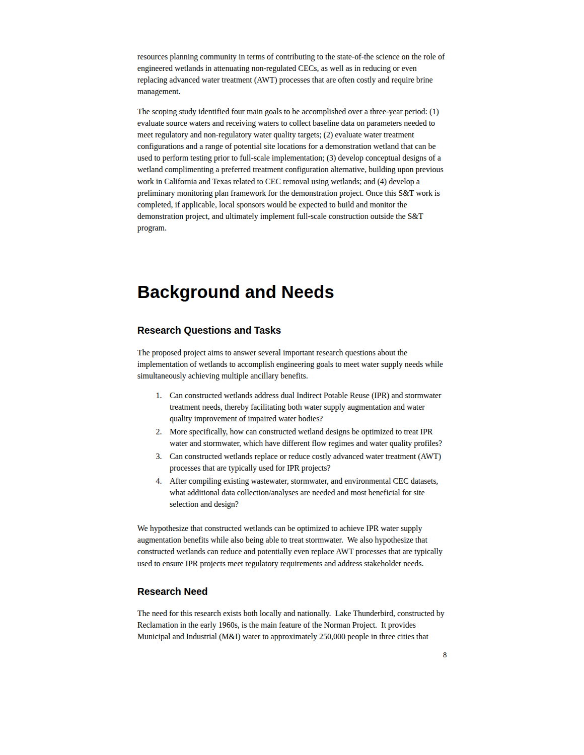resources planning community in terms of contributing to the state-of-the science on the role of engineered wetlands in attenuating non-regulated CECs, as well as in reducing or even replacing advanced water treatment (AWT) processes that are often costly and require brine management.
The scoping study identified four main goals to be accomplished over a three-year period: (1) evaluate source waters and receiving waters to collect baseline data on parameters needed to meet regulatory and non-regulatory water quality targets; (2) evaluate water treatment configurations and a range of potential site locations for a demonstration wetland that can be used to perform testing prior to full-scale implementation; (3) develop conceptual designs of a wetland complimenting a preferred treatment configuration alternative, building upon previous work in California and Texas related to CEC removal using wetlands; and (4) develop a preliminary monitoring plan framework for the demonstration project. Once this S&T work is completed, if applicable, local sponsors would be expected to build and monitor the demonstration project, and ultimately implement full-scale construction outside the S&T program.
Background and Needs
Research Questions and Tasks
The proposed project aims to answer several important research questions about the implementation of wetlands to accomplish engineering goals to meet water supply needs while simultaneously achieving multiple ancillary benefits.
Can constructed wetlands address dual Indirect Potable Reuse (IPR) and stormwater treatment needs, thereby facilitating both water supply augmentation and water quality improvement of impaired water bodies?
More specifically, how can constructed wetland designs be optimized to treat IPR water and stormwater, which have different flow regimes and water quality profiles?
Can constructed wetlands replace or reduce costly advanced water treatment (AWT) processes that are typically used for IPR projects?
After compiling existing wastewater, stormwater, and environmental CEC datasets, what additional data collection/analyses are needed and most beneficial for site selection and design?
We hypothesize that constructed wetlands can be optimized to achieve IPR water supply augmentation benefits while also being able to treat stormwater. We also hypothesize that constructed wetlands can reduce and potentially even replace AWT processes that are typically used to ensure IPR projects meet regulatory requirements and address stakeholder needs.
Research Need
The need for this research exists both locally and nationally. Lake Thunderbird, constructed by Reclamation in the early 1960s, is the main feature of the Norman Project. It provides Municipal and Industrial (M&I) water to approximately 250,000 people in three cities that
8